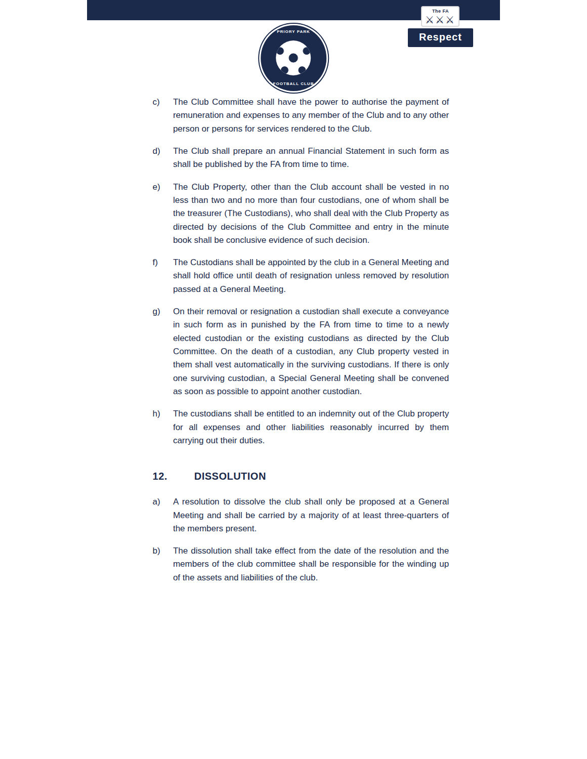PRIORY PARK FOOTBALL CLUB
The FA
⚔⚔⚔
Respect
c) The Club Committee shall have the power to authorise the payment of remuneration and expenses to any member of the Club and to any other person or persons for services rendered to the Club.
d) The Club shall prepare an annual Financial Statement in such form as shall be published by the FA from time to time.
e) The Club Property, other than the Club account shall be vested in no less than two and no more than four custodians, one of whom shall be the treasurer (The Custodians), who shall deal with the Club Property as directed by decisions of the Club Committee and entry in the minute book shall be conclusive evidence of such decision.
f) The Custodians shall be appointed by the club in a General Meeting and shall hold office until death of resignation unless removed by resolution passed at a General Meeting.
g) On their removal or resignation a custodian shall execute a conveyance in such form as in punished by the FA from time to time to a newly elected custodian or the existing custodians as directed by the Club Committee. On the death of a custodian, any Club property vested in them shall vest automatically in the surviving custodians. If there is only one surviving custodian, a Special General Meeting shall be convened as soon as possible to appoint another custodian.
h) The custodians shall be entitled to an indemnity out of the Club property for all expenses and other liabilities reasonably incurred by them carrying out their duties.
12. DISSOLUTION
a) A resolution to dissolve the club shall only be proposed at a General Meeting and shall be carried by a majority of at least three-quarters of the members present.
b) The dissolution shall take effect from the date of the resolution and the members of the club committee shall be responsible for the winding up of the assets and liabilities of the club.